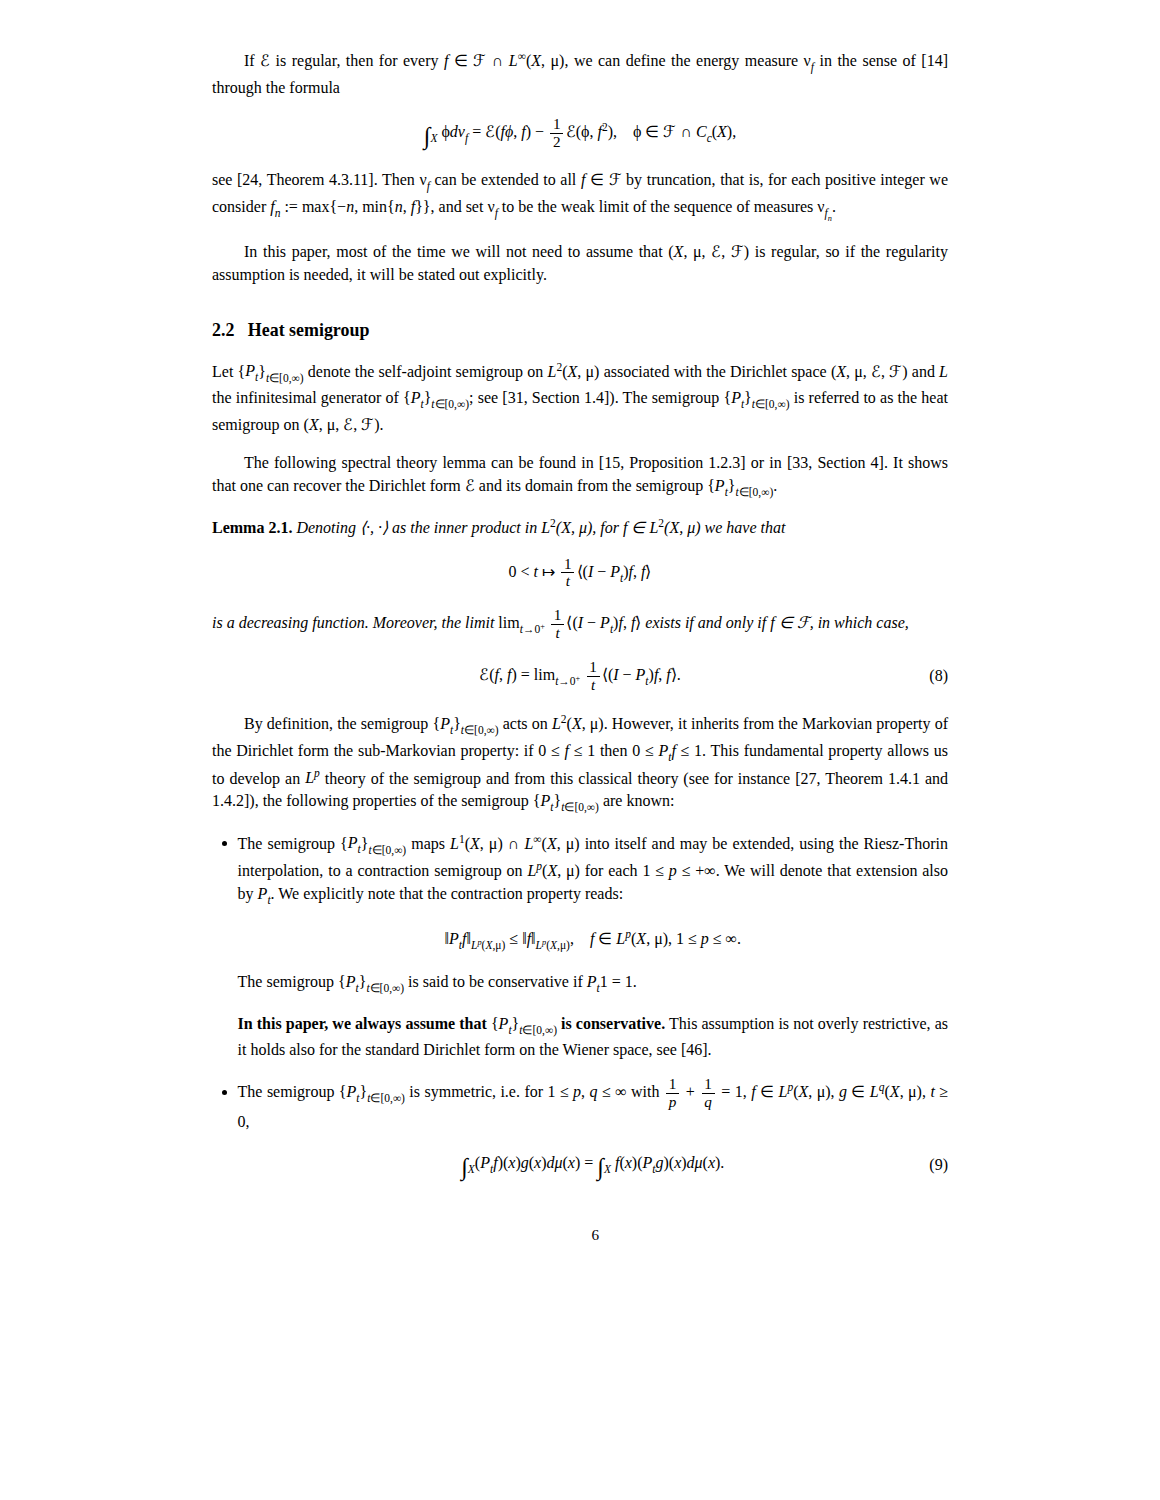If ℰ is regular, then for every f ∈ ℱ ∩ L∞(X, μ), we can define the energy measure νf in the sense of [14] through the formula
∫X ϕdνf = ℰ(fϕ, f) − 12 ℰ(ϕ, f 2), ϕ ∈ ℱ ∩ Cc(X),
see [24, Theorem 4.3.11]. Then νf can be extended to all f ∈ ℱ by truncation, that is, for each positive integer we consider fn := max{−n, min{n, f}}, and set νf to be the weak limit of the sequence of measures νfn.
In this paper, most of the time we will not need to assume that (X, μ, ℰ, ℱ) is regular, so if the regularity assumption is needed, it will be stated out explicitly.
2.2 Heat semigroup
Let {Pt}t∈[0,∞) denote the self-adjoint semigroup on L 2(X, μ) associated with the Dirichlet space (X, μ, ℰ, ℱ) and L the infinitesimal generator of {Pt}t∈[0,∞); see [31, Section 1.4]). The semigroup {Pt}t∈[0,∞) is referred to as the heat semigroup on (X, μ, ℰ, ℱ).
The following spectral theory lemma can be found in [15, Proposition 1.2.3] or in [33, Section 4]. It shows that one can recover the Dirichlet form ℰ and its domain from the semigroup {Pt}t∈[0,∞).
Lemma 2.1. Denoting ⟨·, ·⟩ as the inner product in L 2(X, μ), for f ∈ L 2(X, μ) we have that
0 < t ↦ 1 t⟨(I − Pt)f, f⟩
is a decreasing function. Moreover, the limit limt→0+ 1 t⟨(I − Pt)f, f⟩ exists if and only if f ∈ ℱ, in which case,
ℰ(f, f) = limt→0+ 1 t⟨(I − Pt)f, f⟩. (8)
By definition, the semigroup {Pt}t∈[0,∞) acts on L 2(X, μ). However, it inherits from the Markovian property of the Dirichlet form the sub-Markovian property: if 0 ≤ f ≤ 1 then 0 ≤ Ptf ≤ 1. This fundamental property allows us to develop an Lp theory of the semigroup and from this classical theory (see for instance [27, Theorem 1.4.1 and 1.4.2]), the following properties of the semigroup {Pt}t∈[0,∞) are known:
The semigroup {Pt}t∈[0,∞) maps L 1(X, μ) ∩ L∞(X, μ) into itself and may be extended, using the Riesz-Thorin interpolation, to a contraction semigroup on Lp(X, μ) for each 1 ≤ p ≤ +∞. We will denote that extension also by Pt. We explicitly note that the contraction property reads:
‖Ptf‖Lp(X,μ) ≤ ‖f‖Lp(X,μ), f ∈ Lp(X, μ), 1 ≤ p ≤ ∞.
The semigroup {Pt}t∈[0,∞) is said to be conservative if Pt1 = 1.
In this paper, we always assume that {Pt}t∈[0,∞) is conservative. This assumption is not overly restrictive, as it holds also for the standard Dirichlet form on the Wiener space, see [46].
The semigroup {Pt}t∈[0,∞) is symmetric, i.e. for 1 ≤ p, q ≤ ∞ with 1 p + 1 q = 1, f ∈ Lp(X, μ), g ∈ Lq(X, μ), t ≥ 0,
∫X(Ptf)(x)g(x)dμ(x) = ∫X f(x)(Ptg)(x)dμ(x). (9)
6